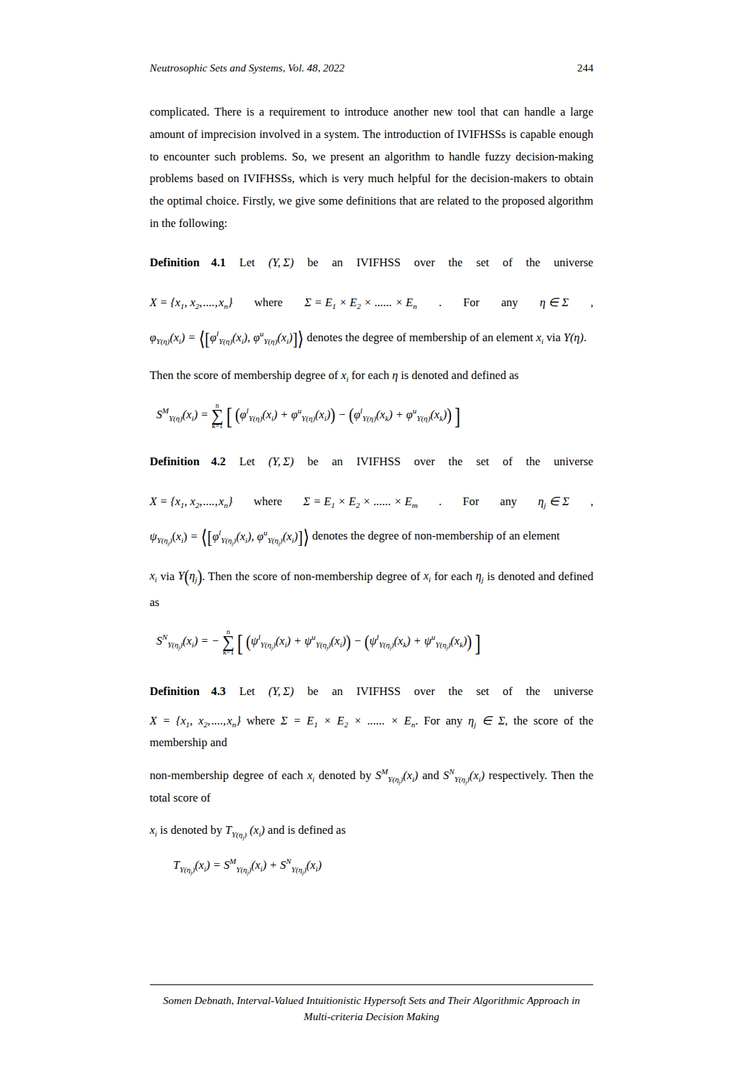Neutrosophic Sets and Systems, Vol. 48, 2022 244
complicated. There is a requirement to introduce another new tool that can handle a large amount of imprecision involved in a system. The introduction of IVIFHSSs is capable enough to encounter such problems. So, we present an algorithm to handle fuzzy decision-making problems based on IVIFHSSs, which is very much helpful for the decision-makers to obtain the optimal choice. Firstly, we give some definitions that are related to the proposed algorithm in the following:
Definition 4.1 Let (Y, Σ) be an IVIFHSS over the set of the universe
X = {x1, x2, ...., xn} where Σ = E1 × E2 × ...... × En . For any η ∈ Σ ,
φY(η)(xi) = ⟨[φlY(η)(xi), φuY(η)(xi)]⟩ denotes the degree of membership of an element xi via Y(η).
Then the score of membership degree of xi for each η is denoted and defined as
SMY(η)(xi) = ∑nk=1 [ (φlY(η)(xi) + φuY(η)(xi)) − (φlY(η)(xk) + φuY(η)(xk)) ]
Definition 4.2 Let (Y, Σ) be an IVIFHSS over the set of the universe
X = {x1, x2, ...., xn} where Σ = E1 × E2 × ...... × Em . For any ηj ∈ Σ ,
ψY(ηj)(xi) = ⟨[φlY(ηj)(xi), φuY(ηj)(xi)]⟩ denotes the degree of non-membership of an element
xi via Y(ηj). Then the score of non-membership degree of xi for each ηj is denoted and defined as
SNY(ηj)(xi) = − ∑nk=1 [ (ψlY(ηj)(xi) + ψuY(ηj)(xi)) − (ψlY(ηj)(xk) + ψuY(ηj)(xk)) ]
Definition 4.3 Let (Y, Σ) be an IVIFHSS over the set of the universe
X = {x1, x2, ...., xn} where Σ = E1 × E2 × ...... × En. For any ηj ∈ Σ, the score of the membership and
non-membership degree of each xi denoted by SMY(ηj)(xi) and SNY(ηj)(xi) respectively. Then the total score of
xi is denoted by TY(ηj) (xi) and is defined as
TY(ηj)(xi) = SMY(ηj)(xi) + SNY(ηj)(xi)
Somen Debnath, Interval-Valued Intuitionistic Hypersoft Sets and Their Algorithmic Approach in
Multi-criteria Decision Making